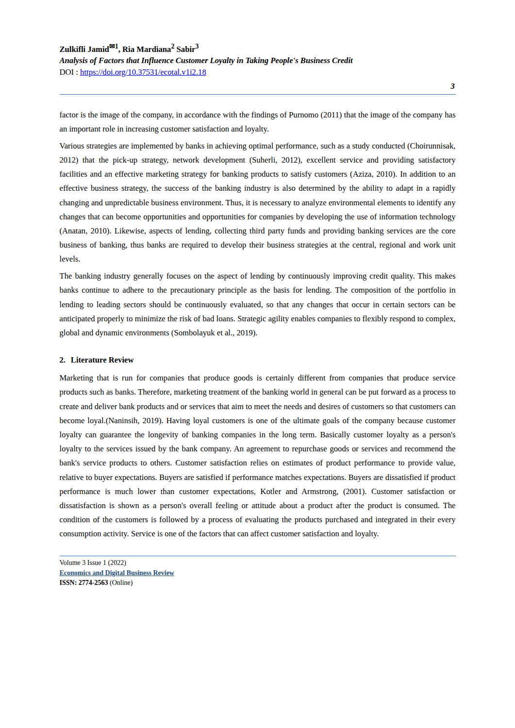Zulkifli Jamid✉1, Ria Mardiana2 Sabir3
Analysis of Factors that Influence Customer Loyalty in Taking People's Business Credit
DOI : https://doi.org/10.37531/ecotal.v1i2.18
3
factor is the image of the company, in accordance with the findings of Purnomo (2011) that the image of the company has an important role in increasing customer satisfaction and loyalty.
Various strategies are implemented by banks in achieving optimal performance, such as a study conducted (Choirunnisak, 2012) that the pick-up strategy, network development (Suherli, 2012), excellent service and providing satisfactory facilities and an effective marketing strategy for banking products to satisfy customers (Aziza, 2010). In addition to an effective business strategy, the success of the banking industry is also determined by the ability to adapt in a rapidly changing and unpredictable business environment. Thus, it is necessary to analyze environmental elements to identify any changes that can become opportunities and opportunities for companies by developing the use of information technology (Anatan, 2010). Likewise, aspects of lending, collecting third party funds and providing banking services are the core business of banking, thus banks are required to develop their business strategies at the central, regional and work unit levels.
The banking industry generally focuses on the aspect of lending by continuously improving credit quality. This makes banks continue to adhere to the precautionary principle as the basis for lending. The composition of the portfolio in lending to leading sectors should be continuously evaluated, so that any changes that occur in certain sectors can be anticipated properly to minimize the risk of bad loans. Strategic agility enables companies to flexibly respond to complex, global and dynamic environments (Sombolayuk et al., 2019).
2. Literature Review
Marketing that is run for companies that produce goods is certainly different from companies that produce service products such as banks. Therefore, marketing treatment of the banking world in general can be put forward as a process to create and deliver bank products and or services that aim to meet the needs and desires of customers so that customers can become loyal.(Naninsih, 2019). Having loyal customers is one of the ultimate goals of the company because customer loyalty can guarantee the longevity of banking companies in the long term. Basically customer loyalty as a person's loyalty to the services issued by the bank company. An agreement to repurchase goods or services and recommend the bank's service products to others. Customer satisfaction relies on estimates of product performance to provide value, relative to buyer expectations. Buyers are satisfied if performance matches expectations. Buyers are dissatisfied if product performance is much lower than customer expectations, Kotler and Armstrong, (2001). Customer satisfaction or dissatisfaction is shown as a person's overall feeling or attitude about a product after the product is consumed. The condition of the customers is followed by a process of evaluating the products purchased and integrated in their every consumption activity. Service is one of the factors that can affect customer satisfaction and loyalty.
Volume 3 Issue 1 (2022)
Economics and Digital Business Review
ISSN: 2774-2563 (Online)